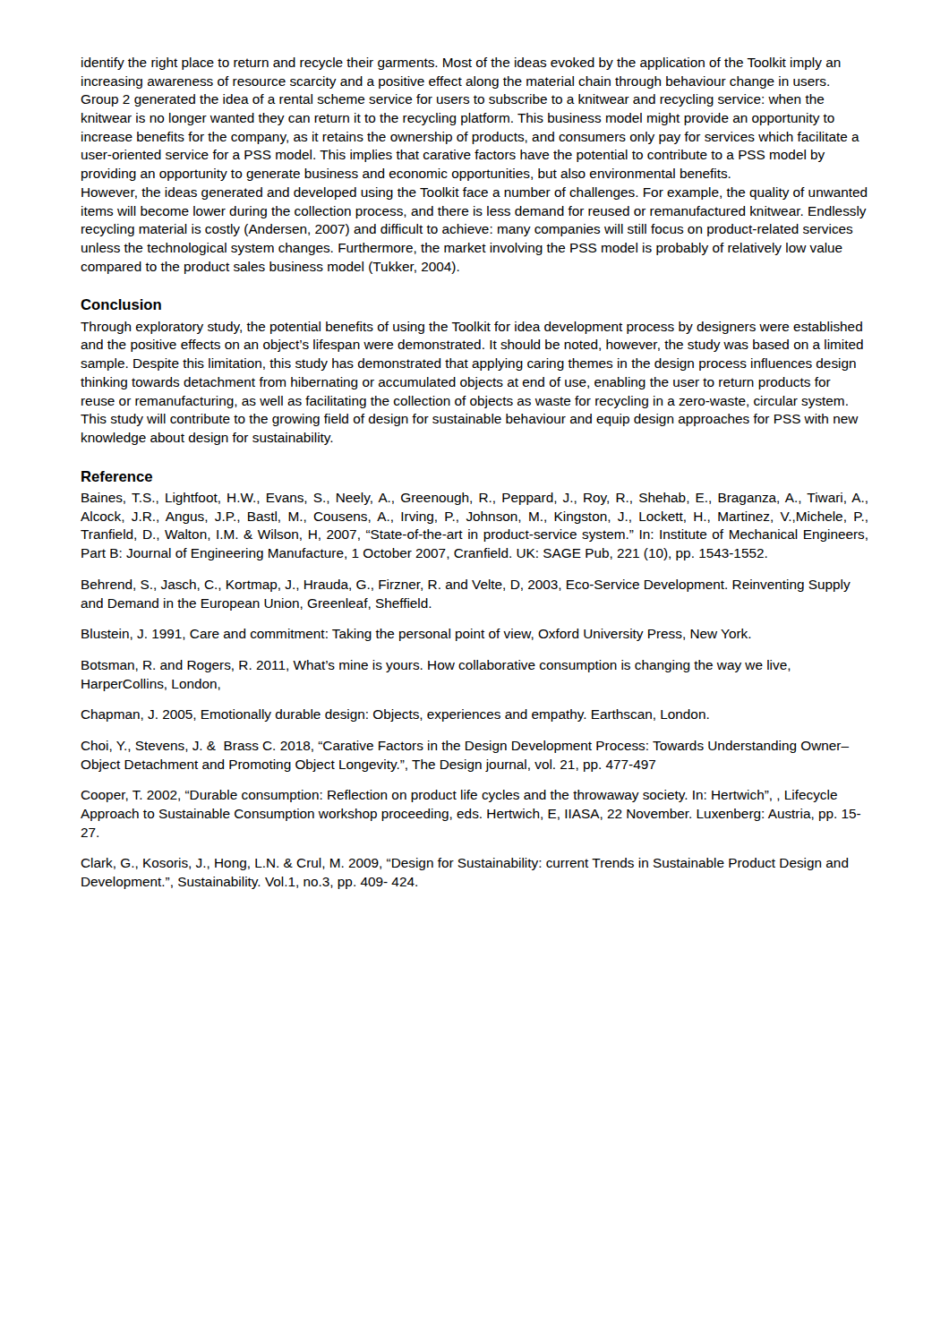identify the right place to return and recycle their garments. Most of the ideas evoked by the application of the Toolkit imply an increasing awareness of resource scarcity and a positive effect along the material chain through behaviour change in users.
Group 2 generated the idea of a rental scheme service for users to subscribe to a knitwear and recycling service: when the knitwear is no longer wanted they can return it to the recycling platform. This business model might provide an opportunity to increase benefits for the company, as it retains the ownership of products, and consumers only pay for services which facilitate a user-oriented service for a PSS model. This implies that carative factors have the potential to contribute to a PSS model by providing an opportunity to generate business and economic opportunities, but also environmental benefits.
However, the ideas generated and developed using the Toolkit face a number of challenges. For example, the quality of unwanted items will become lower during the collection process, and there is less demand for reused or remanufactured knitwear. Endlessly recycling material is costly (Andersen, 2007) and difficult to achieve: many companies will still focus on product-related services unless the technological system changes. Furthermore, the market involving the PSS model is probably of relatively low value compared to the product sales business model (Tukker, 2004).
Conclusion
Through exploratory study, the potential benefits of using the Toolkit for idea development process by designers were established and the positive effects on an object’s lifespan were demonstrated. It should be noted, however, the study was based on a limited sample. Despite this limitation, this study has demonstrated that applying caring themes in the design process influences design thinking towards detachment from hibernating or accumulated objects at end of use, enabling the user to return products for reuse or remanufacturing, as well as facilitating the collection of objects as waste for recycling in a zero-waste, circular system. This study will contribute to the growing field of design for sustainable behaviour and equip design approaches for PSS with new knowledge about design for sustainability.
Reference
Baines, T.S., Lightfoot, H.W., Evans, S., Neely, A., Greenough, R., Peppard, J., Roy, R., Shehab, E., Braganza, A., Tiwari, A., Alcock, J.R., Angus, J.P., Bastl, M., Cousens, A., Irving, P., Johnson, M., Kingston, J., Lockett, H., Martinez, V.,Michele, P., Tranfield, D., Walton, I.M. & Wilson, H, 2007, “State-of-the-art in product-service system.” In: Institute of Mechanical Engineers, Part B: Journal of Engineering Manufacture, 1 October 2007, Cranfield. UK: SAGE Pub, 221 (10), pp. 1543-1552.
Behrend, S., Jasch, C., Kortmap, J., Hrauda, G., Firzner, R. and Velte, D, 2003, Eco-Service Development. Reinventing Supply and Demand in the European Union, Greenleaf, Sheffield.
Blustein, J. 1991, Care and commitment: Taking the personal point of view, Oxford University Press, New York.
Botsman, R. and Rogers, R. 2011, What’s mine is yours. How collaborative consumption is changing the way we live, HarperCollins, London,
Chapman, J. 2005, Emotionally durable design: Objects, experiences and empathy. Earthscan, London.
Choi, Y., Stevens, J. & Brass C. 2018, “Carative Factors in the Design Development Process: Towards Understanding Owner–Object Detachment and Promoting Object Longevity.”, The Design journal, vol. 21, pp. 477-497
Cooper, T. 2002, “Durable consumption: Reflection on product life cycles and the throwaway society. In: Hertwich”, , Lifecycle Approach to Sustainable Consumption workshop proceeding, eds. Hertwich, E, IIASA, 22 November. Luxenberg: Austria, pp. 15-27.
Clark, G., Kosoris, J., Hong, L.N. & Crul, M. 2009, “Design for Sustainability: current Trends in Sustainable Product Design and Development.”, Sustainability. Vol.1, no.3, pp. 409- 424.